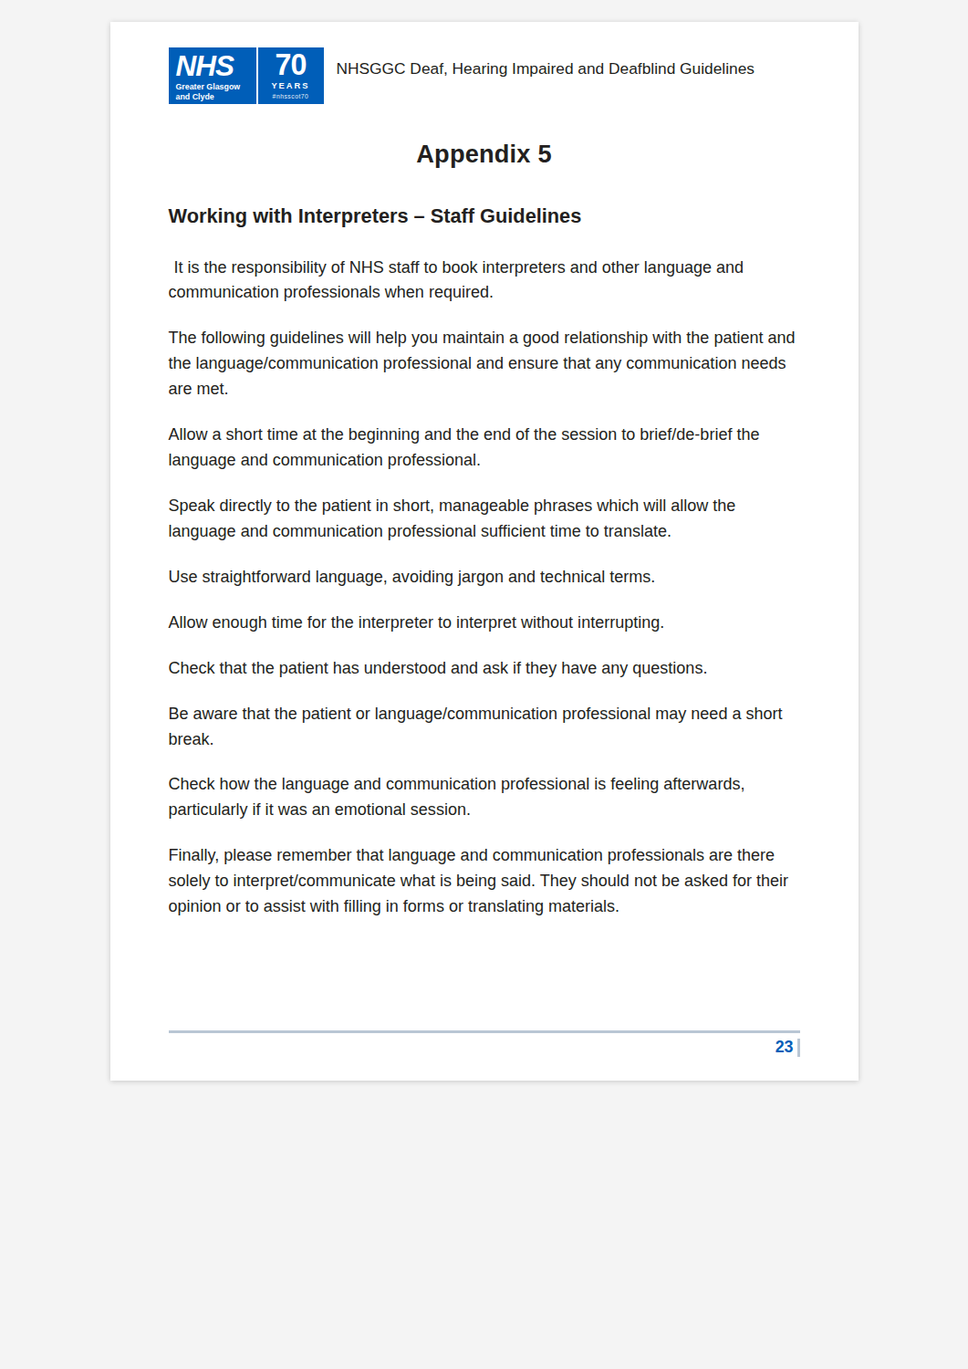NHS Greater Glasgow
and Clyde
70 YEARS #nhsscot70
NHSGGC Deaf, Hearing Impaired and Deafblind Guidelines
Appendix 5
Working with Interpreters – Staff Guidelines
It is the responsibility of NHS staff to book interpreters and other language and communication professionals when required.
The following guidelines will help you maintain a good relationship with the patient and the language/communication professional and ensure that any communication needs are met.
Allow a short time at the beginning and the end of the session to brief/de-brief the language and communication professional.
Speak directly to the patient in short, manageable phrases which will allow the language and communication professional sufficient time to translate.
Use straightforward language, avoiding jargon and technical terms.
Allow enough time for the interpreter to interpret without interrupting.
Check that the patient has understood and ask if they have any questions.
Be aware that the patient or language/communication professional may need a short break.
Check how the language and communication professional is feeling afterwards, particularly if it was an emotional session.
Finally, please remember that language and communication professionals are there solely to interpret/communicate what is being said. They should not be asked for their opinion or to assist with filling in forms or translating materials.
23